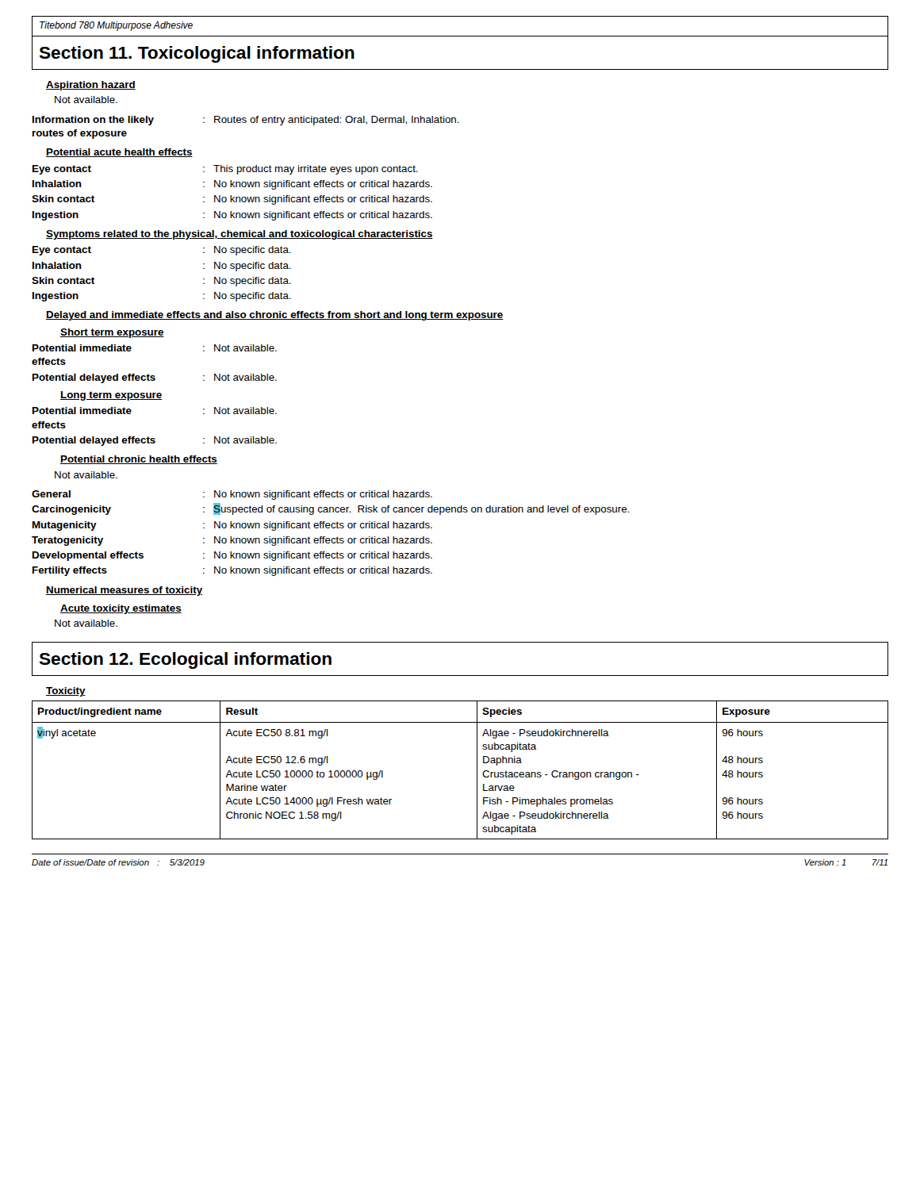Titebond 780 Multipurpose Adhesive
Section 11. Toxicological information
Aspiration hazard
Not available.
| Information on the likely routes of exposure | : | Routes of entry anticipated: Oral, Dermal, Inhalation. |
Potential acute health effects
| Eye contact | : | This product may irritate eyes upon contact. |
| Inhalation | : | No known significant effects or critical hazards. |
| Skin contact | : | No known significant effects or critical hazards. |
| Ingestion | : | No known significant effects or critical hazards. |
Symptoms related to the physical, chemical and toxicological characteristics
| Eye contact | : | No specific data. |
| Inhalation | : | No specific data. |
| Skin contact | : | No specific data. |
| Ingestion | : | No specific data. |
Delayed and immediate effects and also chronic effects from short and long term exposure
Short term exposure
| Potential immediate effects | : | Not available. |
| Potential delayed effects | : | Not available. |
Long term exposure
| Potential immediate effects | : | Not available. |
| Potential delayed effects | : | Not available. |
Potential chronic health effects
Not available.
| General | : | No known significant effects or critical hazards. |
| Carcinogenicity | : | S uspected of causing cancer. Risk of cancer depends on duration and level of exposure. |
| Mutagenicity | : | No known significant effects or critical hazards. |
| Teratogenicity | : | No known significant effects or critical hazards. |
| Developmental effects | : | No known significant effects or critical hazards. |
| Fertility effects | : | No known significant effects or critical hazards. |
Numerical measures of toxicity
Acute toxicity estimates
Not available.
Section 12. Ecological information
Toxicity
| Product/ingredient name | Result | Species | Exposure |
| --- | --- | --- | --- |
| v inyl acetate | Acute EC50 8.81 mg/l Acute EC50 12.6 mg/l Acute LC50 10000 to 100000 µg/l Marine water Acute LC50 14000 µg/l Fresh water Chronic NOEC 1.58 mg/l | Algae - Pseudokirchnerella subcapitata Daphnia Crustaceans - Crangon crangon - Larvae Fish - Pimephales promelas Algae - Pseudokirchnerella subcapitata | 96 hours 48 hours 48 hours 96 hours 96 hours |
Date of issue/Date of revision
: 5/3/2019
Version : 1 7/11